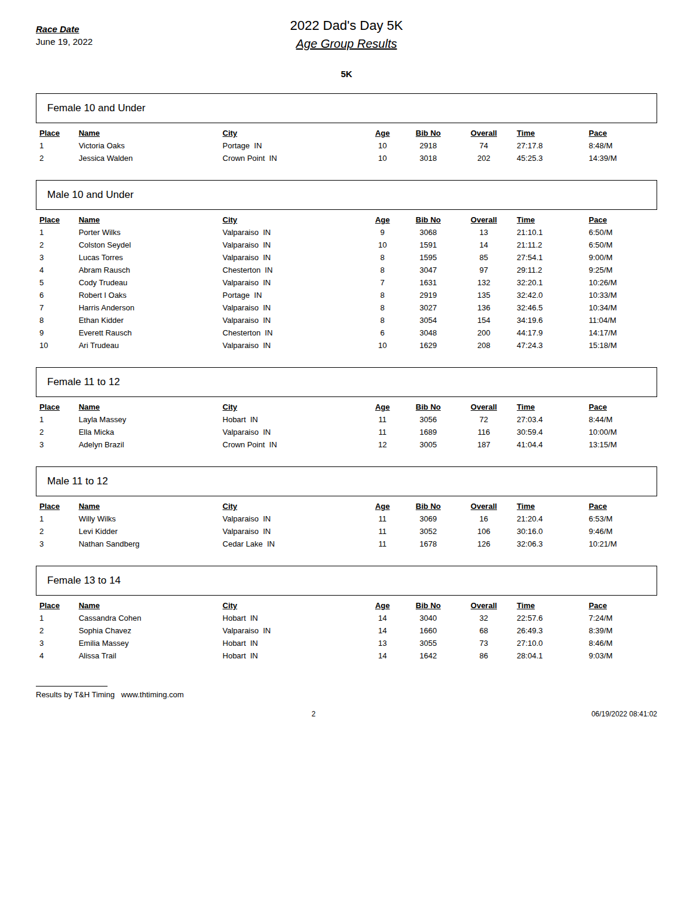Race Date
June 19, 2022
2022 Dad's Day 5K
Age Group Results
5K
Female 10 and Under
| Place | Name | City | Age | Bib No | Overall | Time | Pace |
| --- | --- | --- | --- | --- | --- | --- | --- |
| 1 | Victoria Oaks | Portage IN | 10 | 2918 | 74 | 27:17.8 | 8:48/M |
| 2 | Jessica Walden | Crown Point IN | 10 | 3018 | 202 | 45:25.3 | 14:39/M |
Male 10 and Under
| Place | Name | City | Age | Bib No | Overall | Time | Pace |
| --- | --- | --- | --- | --- | --- | --- | --- |
| 1 | Porter Wilks | Valparaiso IN | 9 | 3068 | 13 | 21:10.1 | 6:50/M |
| 2 | Colston Seydel | Valparaiso IN | 10 | 1591 | 14 | 21:11.2 | 6:50/M |
| 3 | Lucas Torres | Valparaiso IN | 8 | 1595 | 85 | 27:54.1 | 9:00/M |
| 4 | Abram Rausch | Chesterton IN | 8 | 3047 | 97 | 29:11.2 | 9:25/M |
| 5 | Cody Trudeau | Valparaiso IN | 7 | 1631 | 132 | 32:20.1 | 10:26/M |
| 6 | Robert I Oaks | Portage IN | 8 | 2919 | 135 | 32:42.0 | 10:33/M |
| 7 | Harris Anderson | Valparaiso IN | 8 | 3027 | 136 | 32:46.5 | 10:34/M |
| 8 | Ethan Kidder | Valparaiso IN | 8 | 3054 | 154 | 34:19.6 | 11:04/M |
| 9 | Everett Rausch | Chesterton IN | 6 | 3048 | 200 | 44:17.9 | 14:17/M |
| 10 | Ari Trudeau | Valparaiso IN | 10 | 1629 | 208 | 47:24.3 | 15:18/M |
Female 11 to 12
| Place | Name | City | Age | Bib No | Overall | Time | Pace |
| --- | --- | --- | --- | --- | --- | --- | --- |
| 1 | Layla Massey | Hobart IN | 11 | 3056 | 72 | 27:03.4 | 8:44/M |
| 2 | Ella Micka | Valparaiso IN | 11 | 1689 | 116 | 30:59.4 | 10:00/M |
| 3 | Adelyn Brazil | Crown Point IN | 12 | 3005 | 187 | 41:04.4 | 13:15/M |
Male 11 to 12
| Place | Name | City | Age | Bib No | Overall | Time | Pace |
| --- | --- | --- | --- | --- | --- | --- | --- |
| 1 | Willy Wilks | Valparaiso IN | 11 | 3069 | 16 | 21:20.4 | 6:53/M |
| 2 | Levi Kidder | Valparaiso IN | 11 | 3052 | 106 | 30:16.0 | 9:46/M |
| 3 | Nathan Sandberg | Cedar Lake IN | 11 | 1678 | 126 | 32:06.3 | 10:21/M |
Female 13 to 14
| Place | Name | City | Age | Bib No | Overall | Time | Pace |
| --- | --- | --- | --- | --- | --- | --- | --- |
| 1 | Cassandra Cohen | Hobart IN | 14 | 3040 | 32 | 22:57.6 | 7:24/M |
| 2 | Sophia Chavez | Valparaiso IN | 14 | 1660 | 68 | 26:49.3 | 8:39/M |
| 3 | Emilia Massey | Hobart IN | 13 | 3055 | 73 | 27:10.0 | 8:46/M |
| 4 | Alissa Trail | Hobart IN | 14 | 1642 | 86 | 28:04.1 | 9:03/M |
Results by T&H Timing www.thtiming.com
2
06/19/2022 08:41:02